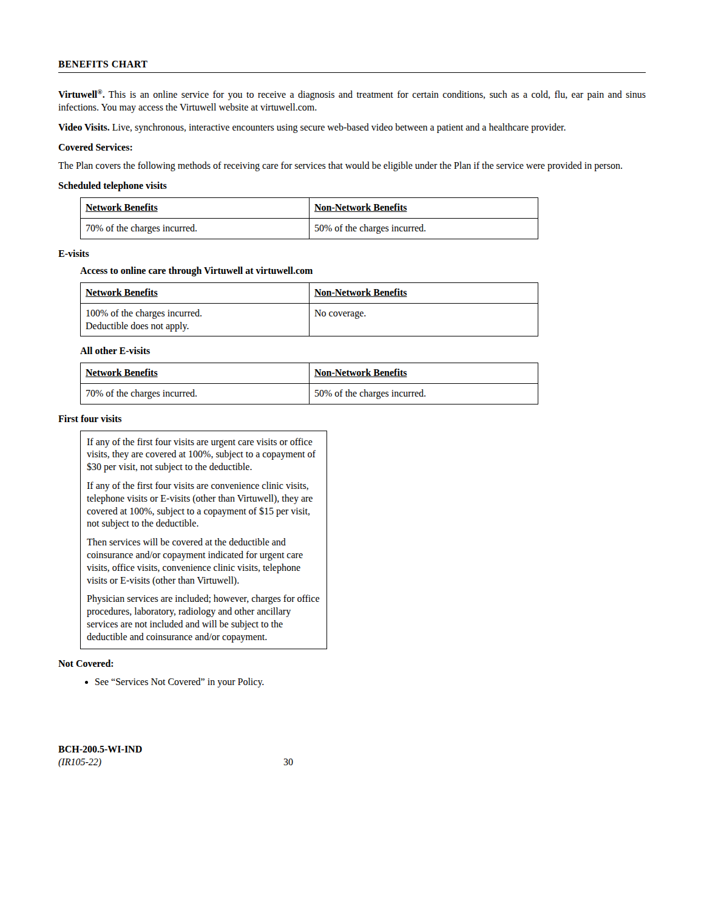BENEFITS CHART
Virtuwell®. This is an online service for you to receive a diagnosis and treatment for certain conditions, such as a cold, flu, ear pain and sinus infections. You may access the Virtuwell website at virtuwell.com.
Video Visits. Live, synchronous, interactive encounters using secure web-based video between a patient and a healthcare provider.
Covered Services:
The Plan covers the following methods of receiving care for services that would be eligible under the Plan if the service were provided in person.
Scheduled telephone visits
| Network Benefits | Non-Network Benefits |
| 70% of the charges incurred. | 50% of the charges incurred. |
E-visits
Access to online care through Virtuwell at virtuwell.com
| Network Benefits | Non-Network Benefits |
| 100% of the charges incurred. Deductible does not apply. | No coverage. |
All other E-visits
| Network Benefits | Non-Network Benefits |
| 70% of the charges incurred. | 50% of the charges incurred. |
First four visits
| If any of the first four visits are urgent care visits or office visits, they are covered at 100%, subject to a copayment of $30 per visit, not subject to the deductible. If any of the first four visits are convenience clinic visits, telephone visits or E-visits (other than Virtuwell), they are covered at 100%, subject to a copayment of $15 per visit, not subject to the deductible. Then services will be covered at the deductible and coinsurance and/or copayment indicated for urgent care visits, office visits, convenience clinic visits, telephone visits or E-visits (other than Virtuwell). Physician services are included; however, charges for office procedures, laboratory, radiology and other ancillary services are not included and will be subject to the deductible and coinsurance and/or copayment. |
Not Covered:
See “Services Not Covered” in your Policy.
BCH-200.5-WI-IND
(IR105-22)30